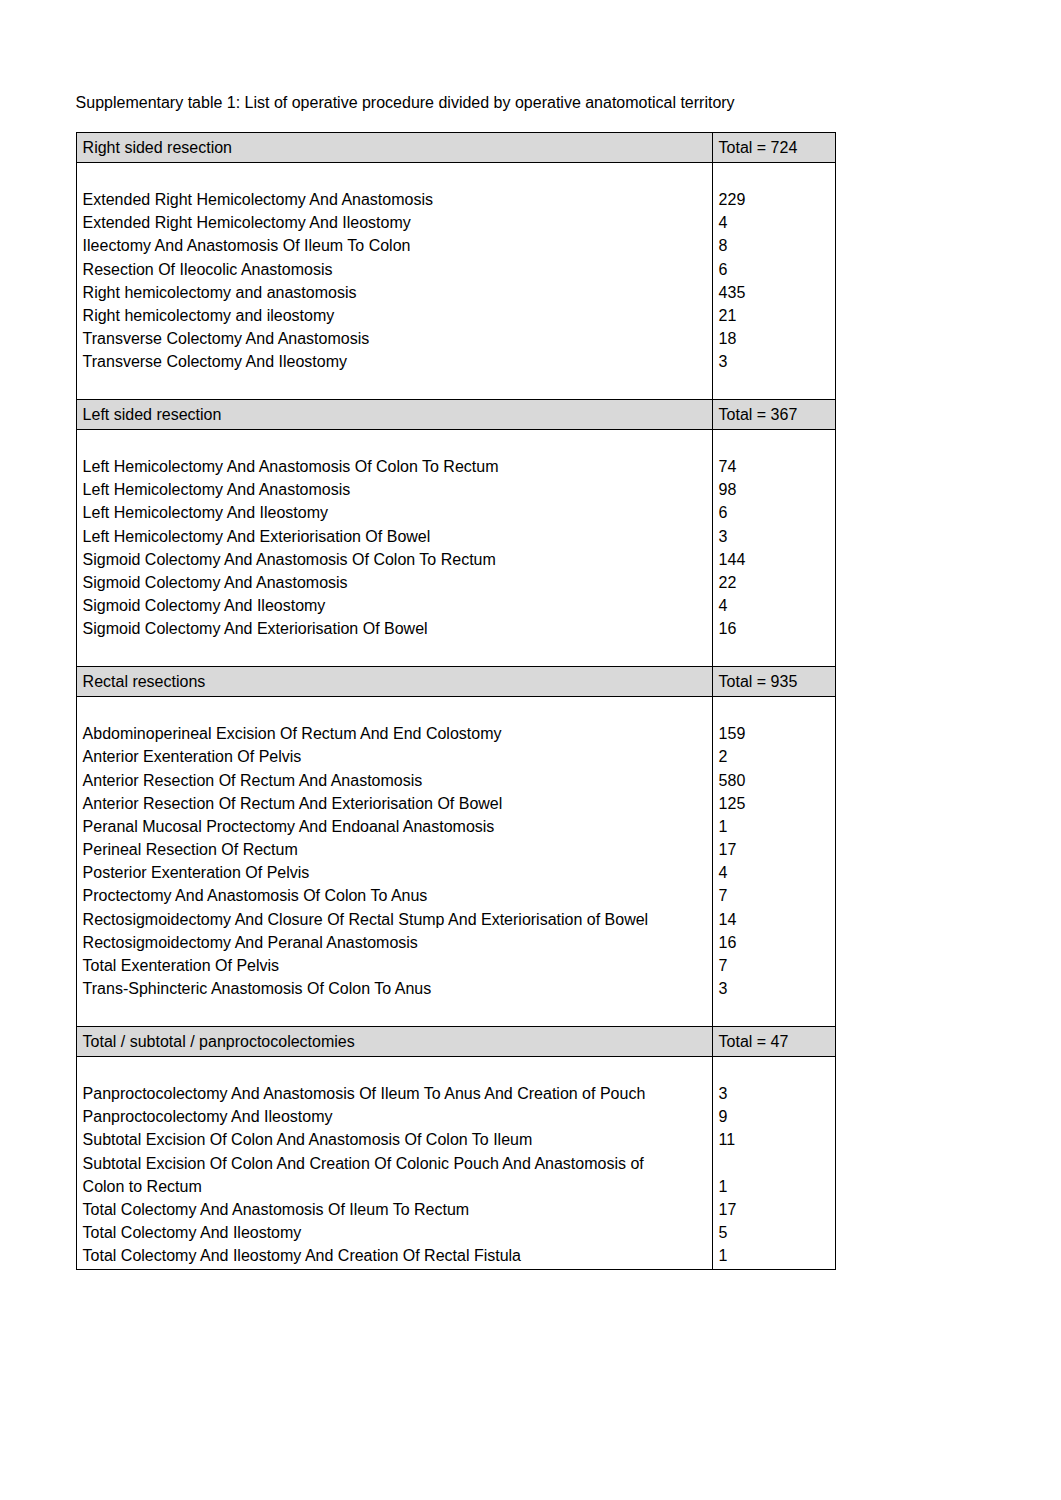Supplementary table 1: List of operative procedure divided by operative anatomotical territory
| Right sided resection | Total = 724 |
| Extended Right Hemicolectomy And Anastomosis Extended Right Hemicolectomy And Ileostomy Ileectomy And Anastomosis Of Ileum To Colon Resection Of Ileocolic Anastomosis Right hemicolectomy and anastomosis Right hemicolectomy and ileostomy Transverse Colectomy And Anastomosis Transverse Colectomy And Ileostomy | 229 4 8 6 435 21 18 3 |
| Left sided resection | Total = 367 |
| Left Hemicolectomy And Anastomosis Of Colon To Rectum Left Hemicolectomy And Anastomosis Left Hemicolectomy And Ileostomy Left Hemicolectomy And Exteriorisation Of Bowel Sigmoid Colectomy And Anastomosis Of Colon To Rectum Sigmoid Colectomy And Anastomosis Sigmoid Colectomy And Ileostomy Sigmoid Colectomy And Exteriorisation Of Bowel | 74 98 6 3 144 22 4 16 |
| Rectal resections | Total = 935 |
| Abdominoperineal Excision Of Rectum And End Colostomy Anterior Exenteration Of Pelvis Anterior Resection Of Rectum And Anastomosis Anterior Resection Of Rectum And Exteriorisation Of Bowel Peranal Mucosal Proctectomy And Endoanal Anastomosis Perineal Resection Of Rectum Posterior Exenteration Of Pelvis Proctectomy And Anastomosis Of Colon To Anus Rectosigmoidectomy And Closure Of Rectal Stump And Exteriorisation of Bowel Rectosigmoidectomy And Peranal Anastomosis Total Exenteration Of Pelvis Trans-Sphincteric Anastomosis Of Colon To Anus | 159 2 580 125 1 17 4 7 14 16 7 3 |
| Total / subtotal / panproctocolectomies | Total = 47 |
| Panproctocolectomy And Anastomosis Of Ileum To Anus And Creation of Pouch Panproctocolectomy And Ileostomy Subtotal Excision Of Colon And Anastomosis Of Colon To Ileum Subtotal Excision Of Colon And Creation Of Colonic Pouch And Anastomosis of Colon to Rectum Total Colectomy And Anastomosis Of Ileum To Rectum Total Colectomy And Ileostomy Total Colectomy And Ileostomy And Creation Of Rectal Fistula | 3 9 11 1 17 5 1 |